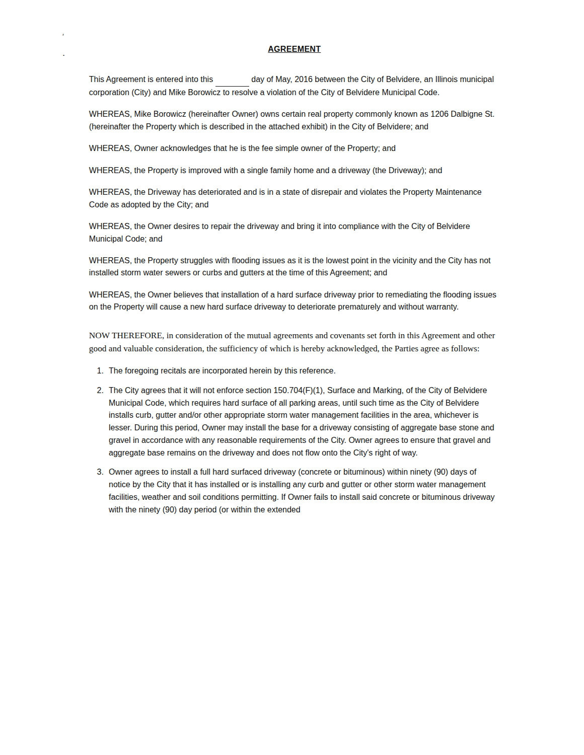, .
AGREEMENT
This Agreement is entered into this day of May, 2016 between the City of Belvidere, an Illinois municipal corporation (City) and Mike Borowicz to resolve a violation of the City of Belvidere Municipal Code.
WHEREAS, Mike Borowicz (hereinafter Owner) owns certain real property commonly known as 1206 Dalbigne St. (hereinafter the Property which is described in the attached exhibit) in the City of Belvidere; and
WHEREAS, Owner acknowledges that he is the fee simple owner of the Property; and
WHEREAS, the Property is improved with a single family home and a driveway (the Driveway); and
WHEREAS, the Driveway has deteriorated and is in a state of disrepair and violates the Property Maintenance Code as adopted by the City; and
WHEREAS, the Owner desires to repair the driveway and bring it into compliance with the City of Belvidere Municipal Code; and
WHEREAS, the Property struggles with flooding issues as it is the lowest point in the vicinity and the City has not installed storm water sewers or curbs and gutters at the time of this Agreement; and
WHEREAS, the Owner believes that installation of a hard surface driveway prior to remediating the flooding issues on the Property will cause a new hard surface driveway to deteriorate prematurely and without warranty.
Now therefore, in consideration of the mutual agreements and covenants set forth in this Agreement and other good and valuable consideration, the sufficiency of which is hereby acknowledged, the Parties agree as follows:
The foregoing recitals are incorporated herein by this reference.
The City agrees that it will not enforce section 150.704(F)(1), Surface and Marking, of the City of Belvidere Municipal Code, which requires hard surface of all parking areas, until such time as the City of Belvidere installs curb, gutter and/or other appropriate storm water management facilities in the area, whichever is lesser. During this period, Owner may install the base for a driveway consisting of aggregate base stone and gravel in accordance with any reasonable requirements of the City. Owner agrees to ensure that gravel and aggregate base remains on the driveway and does not flow onto the City's right of way.
Owner agrees to install a full hard surfaced driveway (concrete or bituminous) within ninety (90) days of notice by the City that it has installed or is installing any curb and gutter or other storm water management facilities, weather and soil conditions permitting. If Owner fails to install said concrete or bituminous driveway with the ninety (90) day period (or within the extended